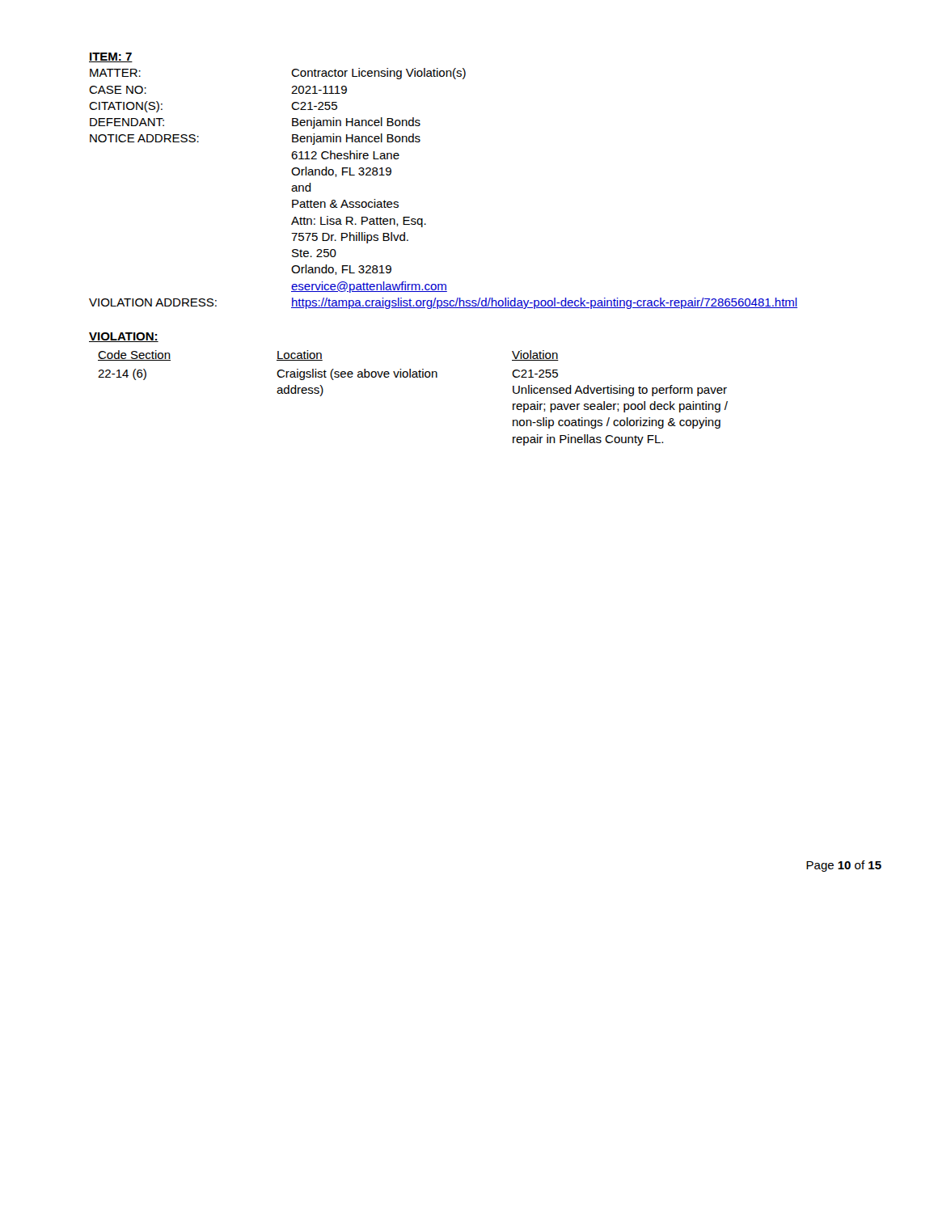ITEM: 7
| MATTER: | Contractor Licensing Violation(s) |
| CASE NO: | 2021-1119 |
| CITATION(S): | C21-255 |
| DEFENDANT: | Benjamin Hancel Bonds |
| NOTICE ADDRESS: | Benjamin Hancel Bonds 6112 Cheshire Lane Orlando, FL 32819 and Patten & Associates Attn: Lisa R. Patten, Esq. 7575 Dr. Phillips Blvd. Ste. 250 Orlando, FL 32819 eservice@pattenlawfirm.com |
| VIOLATION ADDRESS: | https://tampa.craigslist.org/psc/hss/d/holiday-pool-deck-painting-crack-repair/7286560481.html |
VIOLATION:
| Code Section | Location | Violation |
| --- | --- | --- |
| 22-14 (6) | Craigslist (see above violation address) | C21-255 Unlicensed Advertising to perform paver repair; paver sealer; pool deck painting / non-slip coatings / colorizing & copying repair in Pinellas County FL. |
Page 10 of 15